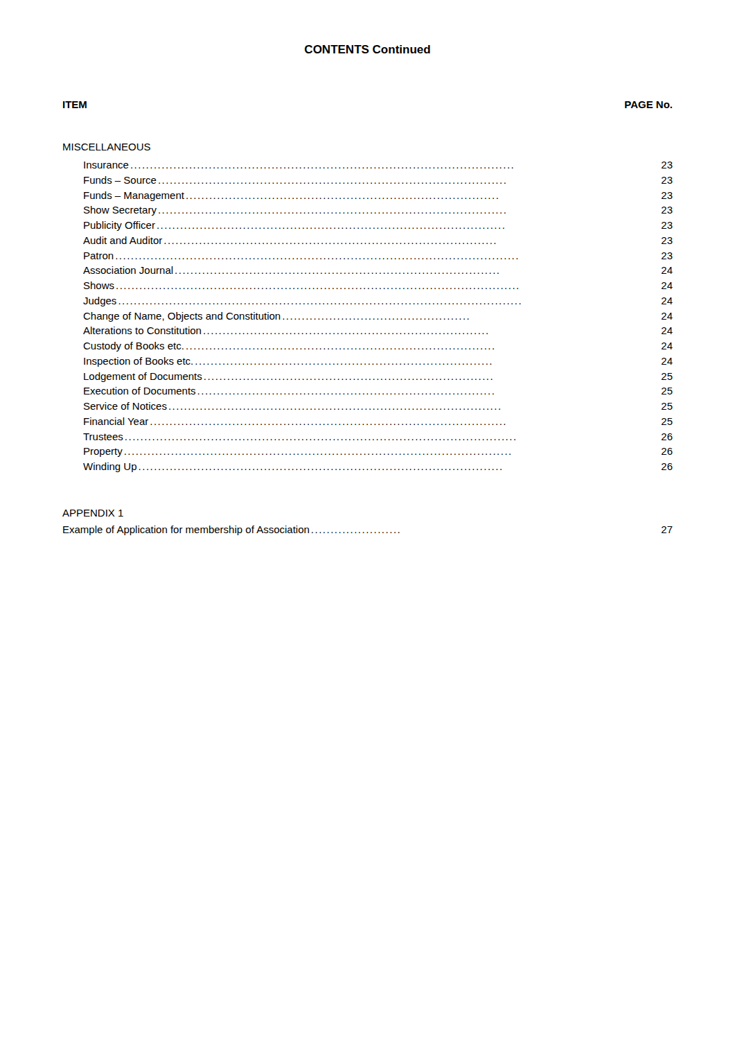CONTENTS Continued
ITEM PAGE No.
MISCELLANEOUS
Insurance.................................................................................................. 23
Funds – Source......................................................................................... 23
Funds – Management................................................................................ 23
Show Secretary......................................................................................... 23
Publicity Officer......................................................................................... 23
Audit and Auditor..................................................................................... 23
Patron....................................................................................................... 23
Association Journal................................................................................... 24
Shows....................................................................................................... 24
Judges....................................................................................................... 24
Change of Name, Objects and Constitution................................................ 24
Alterations to Constitution......................................................................... 24
Custody of Books etc................................................................................ 24
Inspection of Books etc............................................................................. 24
Lodgement of Documents.......................................................................... 25
Execution of Documents............................................................................ 25
Service of Notices..................................................................................... 25
Financial Year........................................................................................... 25
Trustees.................................................................................................... 26
Property................................................................................................... 26
Winding Up............................................................................................. 26
APPENDIX 1
Example of Application for membership of Association....................... 27